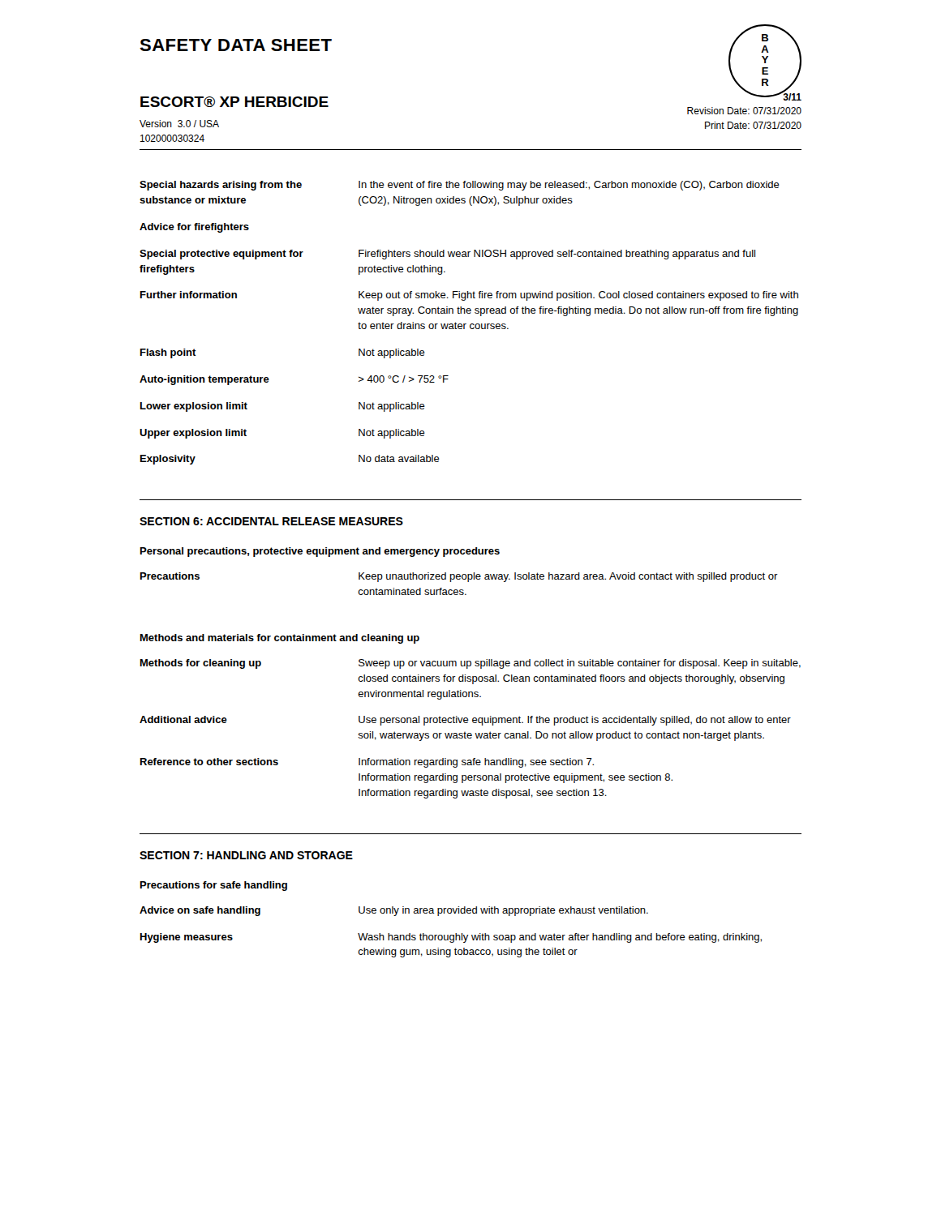B A Y E R
SAFETY DATA SHEET
ESCORT® XP HERBICIDE
Version 3.0 / USA
102000030324
3/11
Revision Date: 07/31/2020
Print Date: 07/31/2020
| Special hazards arising from the substance or mixture | In the event of fire the following may be released:, Carbon monoxide (CO), Carbon dioxide (CO2), Nitrogen oxides (NOx), Sulphur oxides |
| Advice for firefighters | |
| Special protective equipment for firefighters | Firefighters should wear NIOSH approved self-contained breathing apparatus and full protective clothing. |
| Further information | Keep out of smoke. Fight fire from upwind position. Cool closed containers exposed to fire with water spray. Contain the spread of the fire-fighting media. Do not allow run-off from fire fighting to enter drains or water courses. |
| Flash point | Not applicable |
| Auto-ignition temperature | > 400 °C / > 752 °F |
| Lower explosion limit | Not applicable |
| Upper explosion limit | Not applicable |
| Explosivity | No data available |
SECTION 6: ACCIDENTAL RELEASE MEASURES
Personal precautions, protective equipment and emergency procedures
| Precautions | Keep unauthorized people away. Isolate hazard area. Avoid contact with spilled product or contaminated surfaces. |
Methods and materials for containment and cleaning up
| Methods for cleaning up | Sweep up or vacuum up spillage and collect in suitable container for disposal. Keep in suitable, closed containers for disposal. Clean contaminated floors and objects thoroughly, observing environmental regulations. |
| Additional advice | Use personal protective equipment. If the product is accidentally spilled, do not allow to enter soil, waterways or waste water canal. Do not allow product to contact non-target plants. |
| Reference to other sections | Information regarding safe handling, see section 7. Information regarding personal protective equipment, see section 8. Information regarding waste disposal, see section 13. |
SECTION 7: HANDLING AND STORAGE
Precautions for safe handling
| Advice on safe handling | Use only in area provided with appropriate exhaust ventilation. |
| Hygiene measures | Wash hands thoroughly with soap and water after handling and before eating, drinking, chewing gum, using tobacco, using the toilet or |